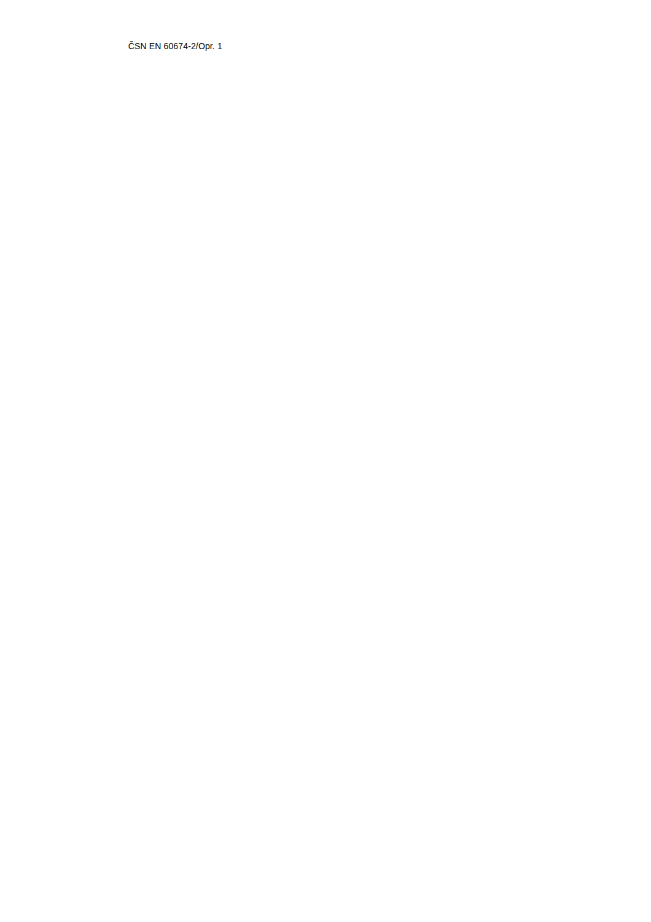ČSN EN 60674-2/Opr. 1